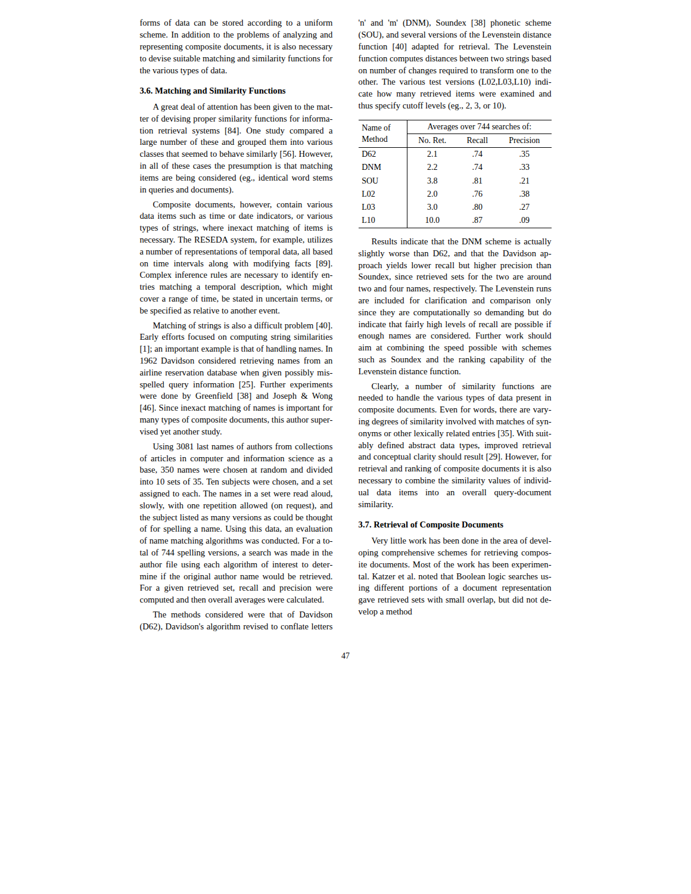forms of data can be stored according to a uniform scheme. In addition to the problems of analyzing and representing composite documents, it is also necessary to devise suitable matching and similarity functions for the various types of data.
3.6. Matching and Similarity Functions
A great deal of attention has been given to the matter of devising proper similarity functions for information retrieval systems [84]. One study compared a large number of these and grouped them into various classes that seemed to behave similarly [56]. However, in all of these cases the presumption is that matching items are being considered (eg., identical word stems in queries and documents).
Composite documents, however, contain various data items such as time or date indicators, or various types of strings, where inexact matching of items is necessary. The RESEDA system, for example, utilizes a number of representations of temporal data, all based on time intervals along with modifying facts [89]. Complex inference rules are necessary to identify entries matching a temporal description, which might cover a range of time, be stated in uncertain terms, or be specified as relative to another event.
Matching of strings is also a difficult problem [40]. Early efforts focused on computing string similarities [1]; an important example is that of handling names. In 1962 Davidson considered retrieving names from an airline reservation database when given possibly misspelled query information [25]. Further experiments were done by Greenfield [38] and Joseph & Wong [46]. Since inexact matching of names is important for many types of composite documents, this author supervised yet another study.
Using 3081 last names of authors from collections of articles in computer and information science as a base, 350 names were chosen at random and divided into 10 sets of 35. Ten subjects were chosen, and a set assigned to each. The names in a set were read aloud, slowly, with one repetition allowed (on request), and the subject listed as many versions as could be thought of for spelling a name. Using this data, an evaluation of name matching algorithms was conducted. For a total of 744 spelling versions, a search was made in the author file using each algorithm of interest to determine if the original author name would be retrieved. For a given retrieved set, recall and precision were computed and then overall averages were calculated.
The methods considered were that of Davidson (D62), Davidson's algorithm revised to conflate letters 'n' and 'm' (DNM), Soundex [38] phonetic scheme (SOU), and several versions of the Levenstein distance function [40] adapted for retrieval. The Levenstein function computes distances between two strings based on number of changes required to transform one to the other. The various test versions (L02,L03,L10) indicate how many retrieved items were examined and thus specify cutoff levels (eg., 2, 3, or 10).
| Name of Method | Averages over 744 searches of: |
| --- | --- |
| No. Ret. | Recall | Precision |
| D62 | 2.1 | .74 | .35 |
| DNM | 2.2 | .74 | .33 |
| SOU | 3.8 | .81 | .21 |
| L02 | 2.0 | .76 | .38 |
| L03 | 3.0 | .80 | .27 |
| L10 | 10.0 | .87 | .09 |
Results indicate that the DNM scheme is actually slightly worse than D62, and that the Davidson approach yields lower recall but higher precision than Soundex, since retrieved sets for the two are around two and four names, respectively. The Levenstein runs are included for clarification and comparison only since they are computationally so demanding but do indicate that fairly high levels of recall are possible if enough names are considered. Further work should aim at combining the speed possible with schemes such as Soundex and the ranking capability of the Levenstein distance function.
Clearly, a number of similarity functions are needed to handle the various types of data present in composite documents. Even for words, there are varying degrees of similarity involved with matches of synonyms or other lexically related entries [35]. With suitably defined abstract data types, improved retrieval and conceptual clarity should result [29]. However, for retrieval and ranking of composite documents it is also necessary to combine the similarity values of individual data items into an overall query-document similarity.
3.7. Retrieval of Composite Documents
Very little work has been done in the area of developing comprehensive schemes for retrieving composite documents. Most of the work has been experimental. Katzer et al. noted that Boolean logic searches using different portions of a document representation gave retrieved sets with small overlap, but did not develop a method
47